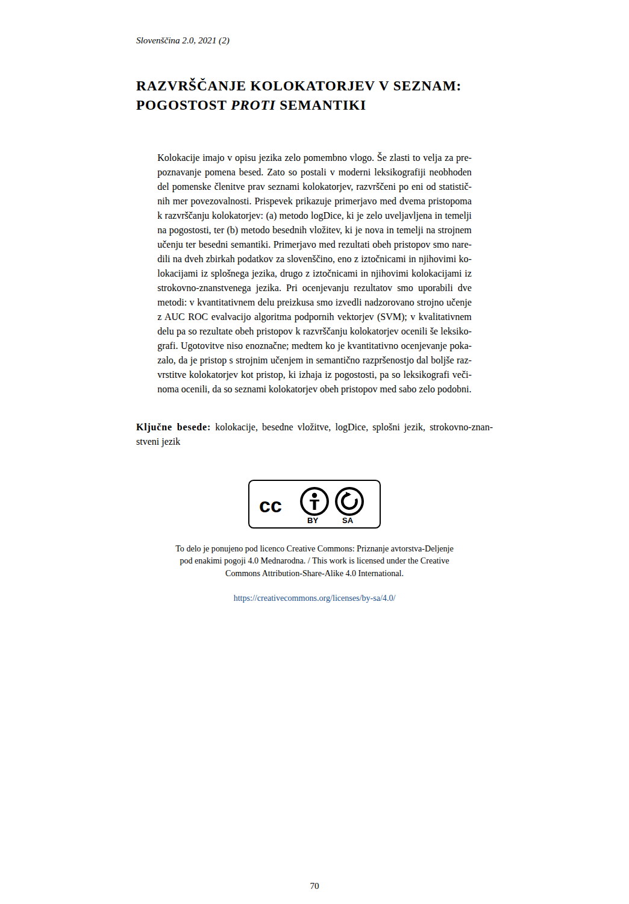Slovenščina 2.0, 2021 (2)
Razvrščanje kolokatorjev v seznam:
pogostost proti semantiki
Kolokacije imajo v opisu jezika zelo pomembno vlogo. Še zlasti to velja za prepoznavanje pomena besed. Zato so postali v moderni leksikografiji neobhoden del pomenske členitve prav seznami kolokatorjev, razvrščeni po eni od statističnih mer povezovalnosti. Prispevek prikazuje primerjavo med dvema pristopoma k razvrščanju kolokatorjev: (a) metodo logDice, ki je zelo uveljavljena in temelji na pogostosti, ter (b) metodo besednih vložitev, ki je nova in temelji na strojnem učenju ter besedni semantiki. Primerjavo med rezultati obeh pristopov smo naredili na dveh zbirkah podatkov za slovenščino, eno z iztočnicami in njihovimi kolokacijami iz splošnega jezika, drugo z iztočnicami in njihovimi kolokacijami iz strokovno-znanstvenega jezika. Pri ocenjevanju rezultatov smo uporabili dve metodi: v kvantitativnem delu preizkusa smo izvedli nadzorovano strojno učenje z AUC ROC evalvacijo algoritma podpornih vektorjev (SVM); v kvalitativnem delu pa so rezultate obeh pristopov k razvrščanju kolokatorjev ocenili še leksikografi. Ugotovitve niso enoznačne; medtem ko je kvantitativno ocenjevanje pokazalo, da je pristop s strojnim učenjem in semantično razpršenostjo dal boljše razvrstitve kolokatorjev kot pristop, ki izhaja iz pogostosti, pa so leksikografi večinoma ocenili, da so seznami kolokatorjev obeh pristopov med sabo zelo podobni.
Ključne besede: kolokacije, besedne vložitve, logDice, splošni jezik, strokovno-znanstveni jezik
cc BY SA
To delo je ponujeno pod licenco Creative Commons: Priznanje avtorstva-Deljenje pod enakimi pogoji 4.0 Mednarodna. / This work is licensed under the Creative Commons Attribution-Share-Alike 4.0 International.
https://creativecommons.org/licenses/by-sa/4.0/
70